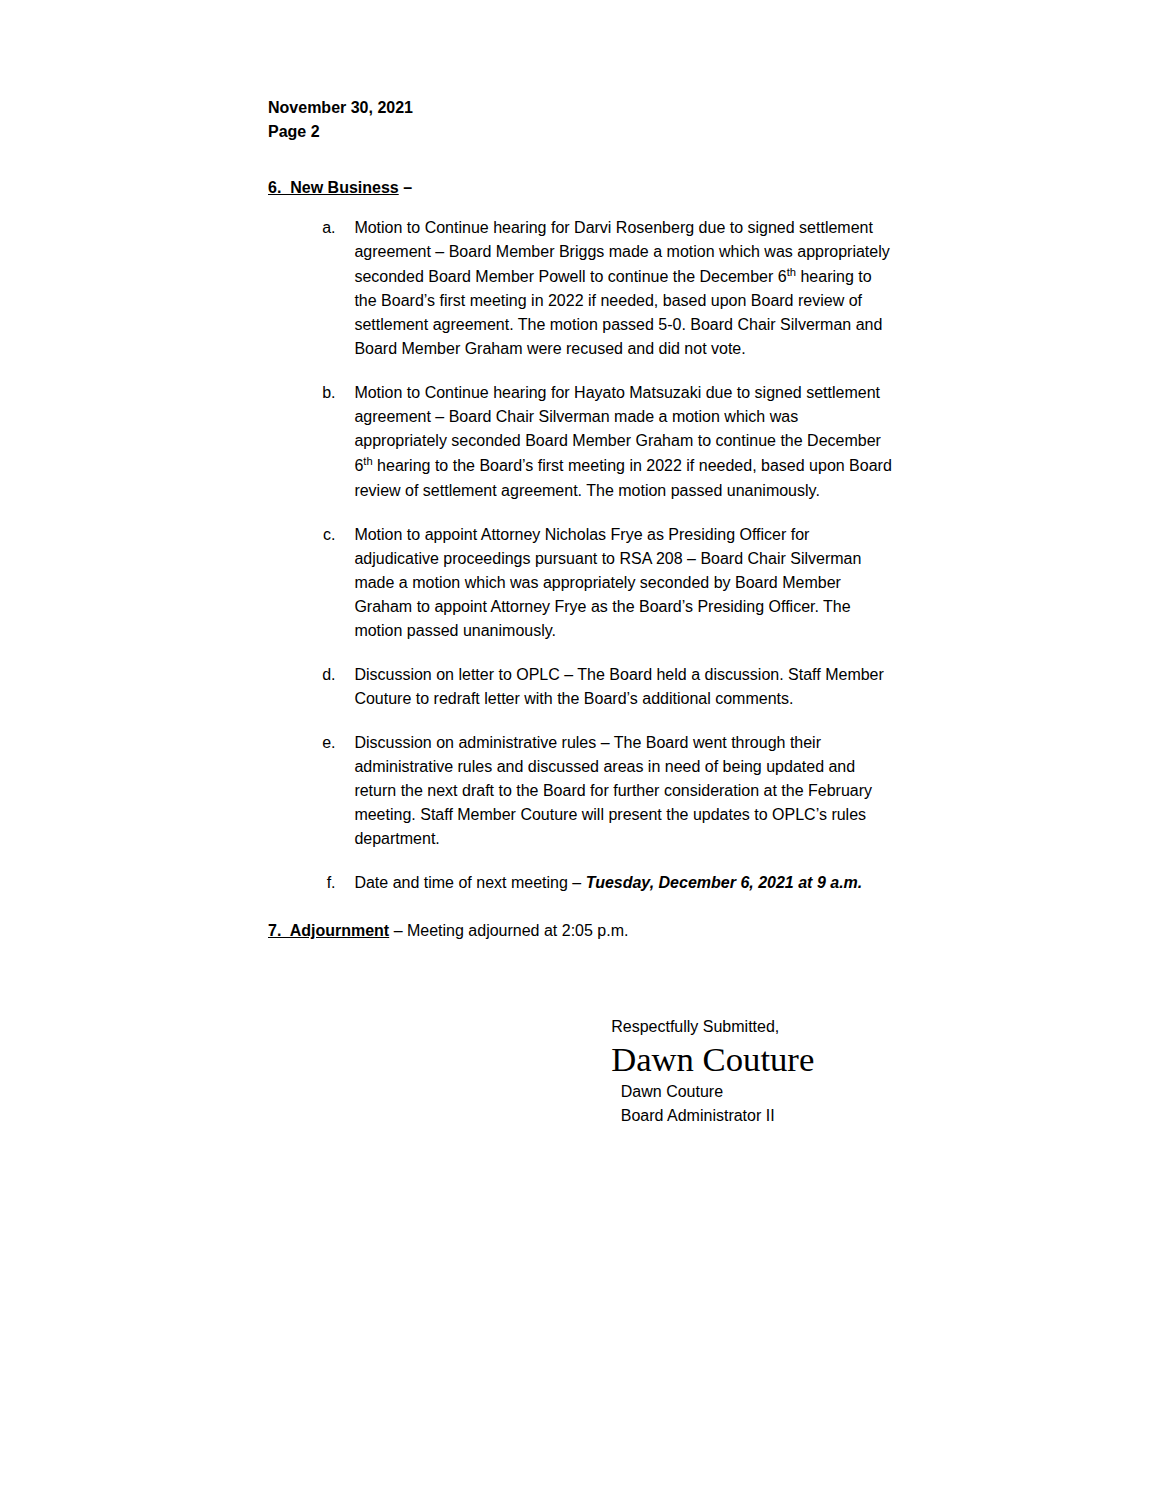November 30, 2021
Page 2
6. New Business –
Motion to Continue hearing for Darvi Rosenberg due to signed settlement agreement – Board Member Briggs made a motion which was appropriately seconded Board Member Powell to continue the December 6th hearing to the Board’s first meeting in 2022 if needed, based upon Board review of settlement agreement. The motion passed 5-0. Board Chair Silverman and Board Member Graham were recused and did not vote.
Motion to Continue hearing for Hayato Matsuzaki due to signed settlement agreement – Board Chair Silverman made a motion which was appropriately seconded Board Member Graham to continue the December 6th hearing to the Board’s first meeting in 2022 if needed, based upon Board review of settlement agreement. The motion passed unanimously.
Motion to appoint Attorney Nicholas Frye as Presiding Officer for adjudicative proceedings pursuant to RSA 208 – Board Chair Silverman made a motion which was appropriately seconded by Board Member Graham to appoint Attorney Frye as the Board’s Presiding Officer. The motion passed unanimously.
Discussion on letter to OPLC – The Board held a discussion. Staff Member Couture to redraft letter with the Board’s additional comments.
Discussion on administrative rules – The Board went through their administrative rules and discussed areas in need of being updated and return the next draft to the Board for further consideration at the February meeting. Staff Member Couture will present the updates to OPLC’s rules department.
Date and time of next meeting – Tuesday, December 6, 2021 at 9 a.m.
7. Adjournment – Meeting adjourned at 2:05 p.m.
Respectfully Submitted,
Dawn Couture
Dawn Couture
Board Administrator II